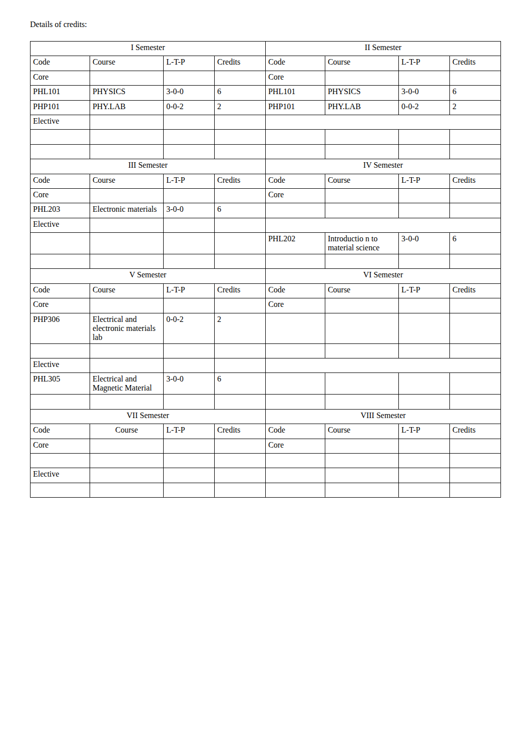Details of credits:
| I Semester | II Semester |
| Code | Course | L-T-P | Credits | Code | Course | L-T-P | Credits |
| Core | | | | Core | | | |
| PHL101 | PHYSICS | 3-0-0 | 6 | PHL101 | PHYSICS | 3-0-0 | 6 |
| PHP101 | PHY.LAB | 0-0-2 | 2 | PHP101 | PHY.LAB | 0-0-2 | 2 |
| Elective | | | | |
| III Semester | IV Semester |
| Code | Course | L-T-P | Credits | Code | Course | L-T-P | Credits |
| Core | | | | Core | | | |
| PHL203 | Electronic materials | 3-0-0 | 6 | | | | |
| Elective | | | | |
| | | | | PHL202 | Introductio n to material science | 3-0-0 | 6 |
| V Semester | VI Semester |
| Code | Course | L-T-P | Credits | Code | Course | L-T-P | Credits |
| Core | | | | Core | | | |
| PHP306 | Electrical and electronic materials lab | 0-0-2 | 2 | | | | |
| Elective | | | | |
| PHL305 | Electrical and Magnetic Material | 3-0-0 | 6 | | | | |
| VII Semester | VIII Semester |
| Code | Course | L-T-P | Credits | Code | Course | L-T-P | Credits |
| Core | | | | Core | | | |
| Elective | | | | | | | |